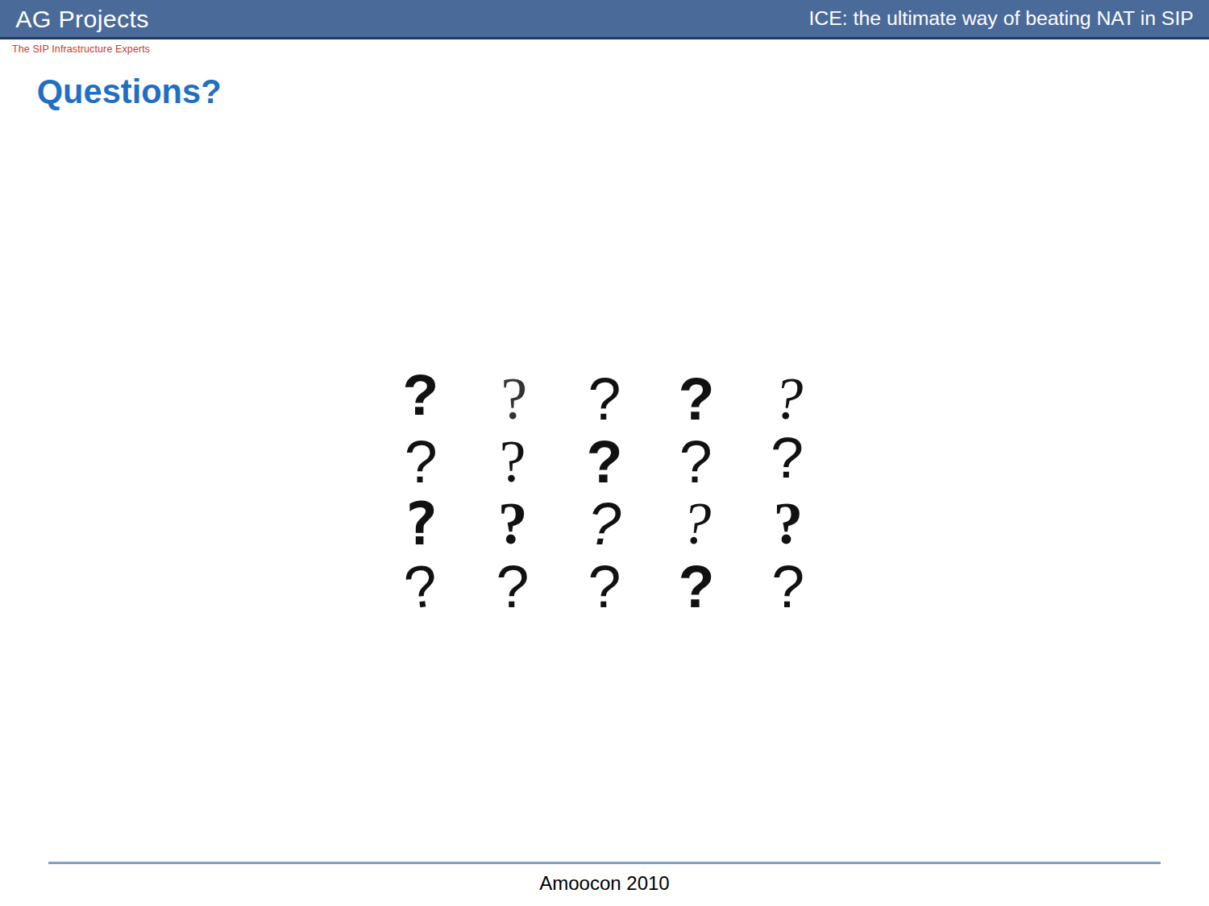AG Projects
ICE: the ultimate way of beating NAT in SIP
The SIP Infrastructure Experts
Questions?
? ? ? ? ? ? ? ? ? ? ? ? ? ? ? ? ? ? ? ?
Amoocon 2010